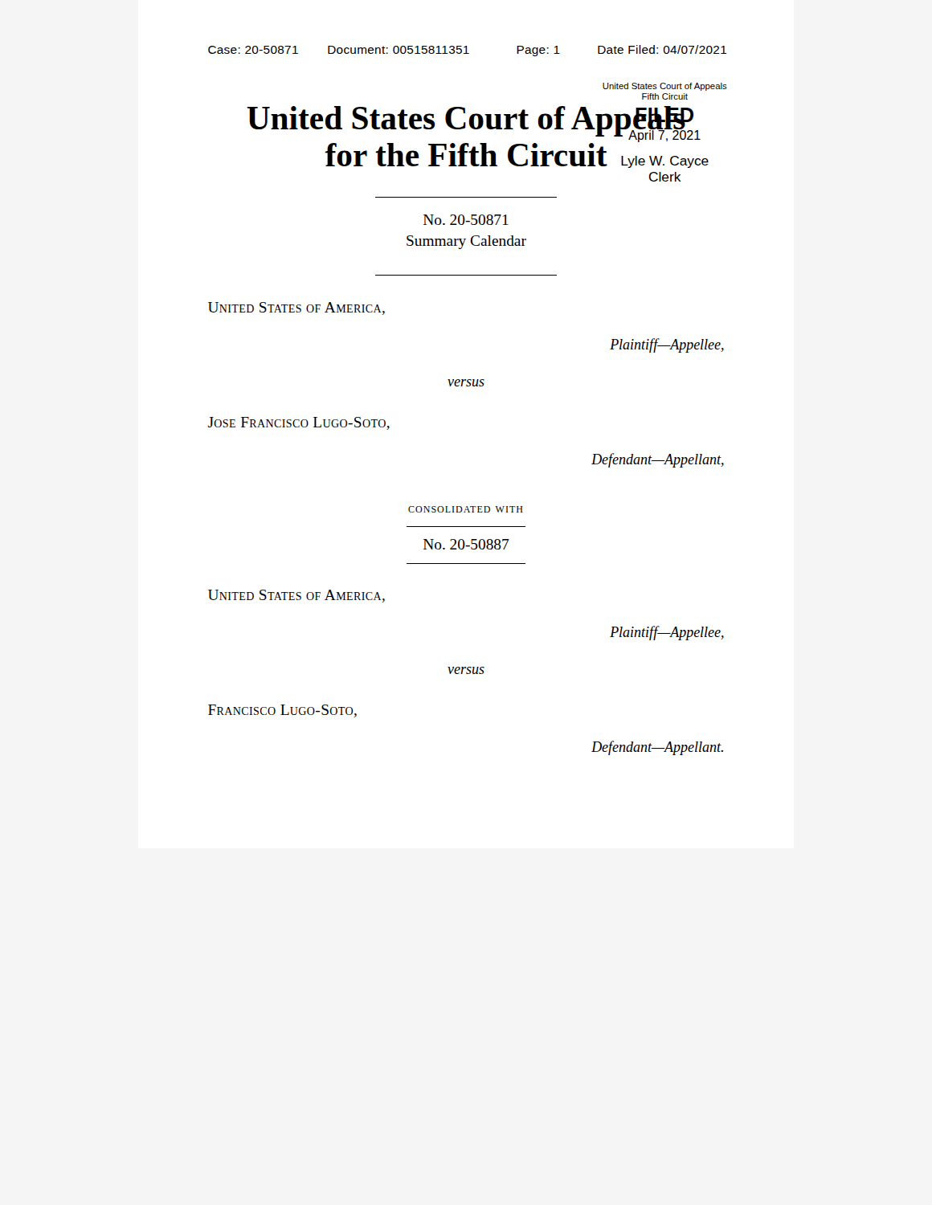Case: 20-50871 Document: 00515811351 Page: 1 Date Filed: 04/07/2021
United States Court of Appeals
Fifth Circuit
FILED
April 7, 2021
Lyle W. Cayce
Clerk
United States Court of Appeals for the Fifth Circuit
No. 20-50871
Summary Calendar
United States of America,
Plaintiff—Appellee,
versus
Jose Francisco Lugo-Soto,
Defendant—Appellant,
consolidated with
No. 20-50887
United States of America,
Plaintiff—Appellee,
versus
Francisco Lugo-Soto,
Defendant—Appellant.